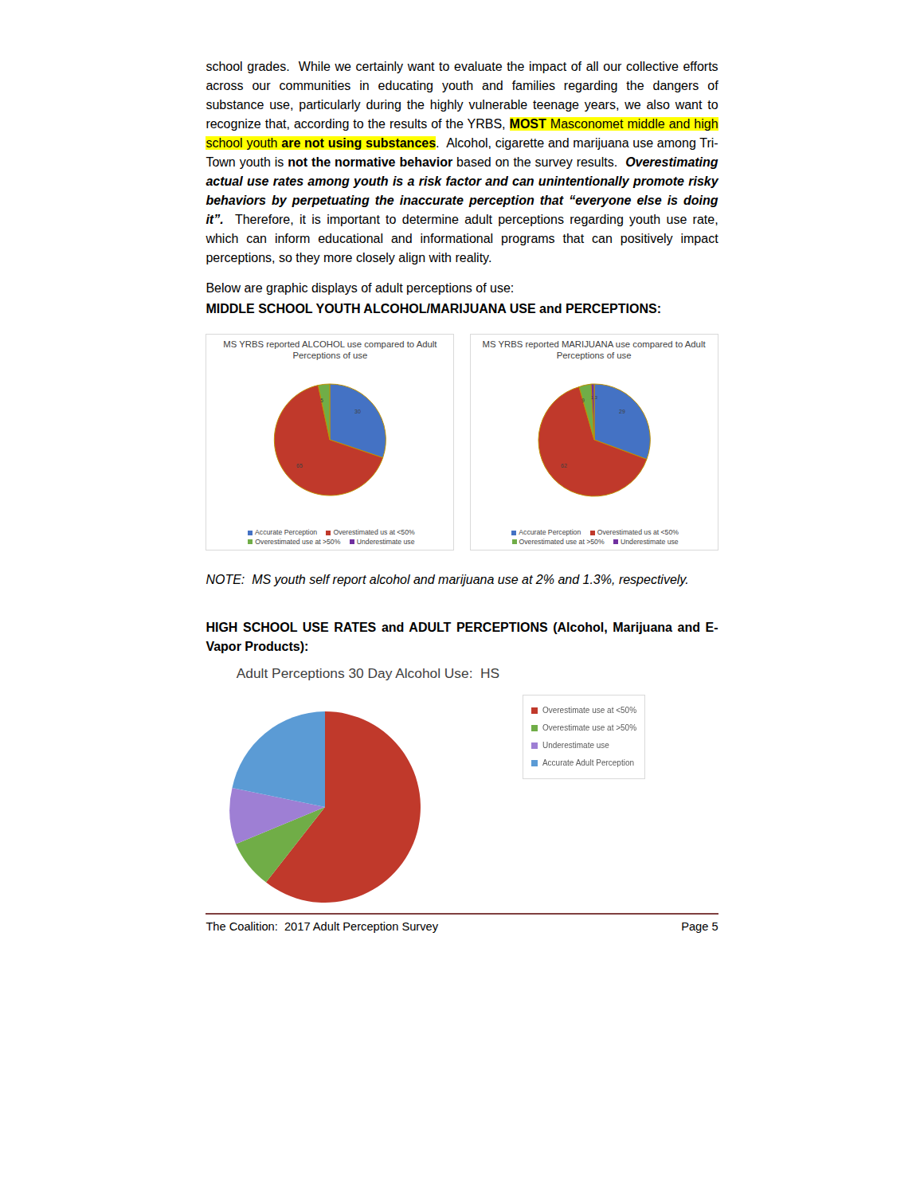school grades. While we certainly want to evaluate the impact of all our collective efforts across our communities in educating youth and families regarding the dangers of substance use, particularly during the highly vulnerable teenage years, we also want to recognize that, according to the results of the YRBS, MOST Masconomet middle and high school youth are not using substances. Alcohol, cigarette and marijuana use among Tri-Town youth is not the normative behavior based on the survey results. Overestimating actual use rates among youth is a risk factor and can unintentionally promote risky behaviors by perpetuating the inaccurate perception that “everyone else is doing it”. Therefore, it is important to determine adult perceptions regarding youth use rate, which can inform educational and informational programs that can positively impact perceptions, so they more closely align with reality.
Below are graphic displays of adult perceptions of use:
MIDDLE SCHOOL YOUTH ALCOHOL/MARIJUANA USE and PERCEPTIONS:
MS YRBS reported ALCOHOL use compared to Adult Perceptions of use
30 65 5
Accurate Perception Overestimated us at <50% Overestimated use at >50% Underestimate use
MS YRBS reported MARIJUANA use compared to Adult Perceptions of use
29 62 9 1.3
Accurate Perception Overestimated us at <50% Overestimated use at >50% Underestimate use
NOTE: MS youth self report alcohol and marijuana use at 2% and 1.3%, respectively.
HIGH SCHOOL USE RATES and ADULT PERCEPTIONS (Alcohol, Marijuana and E-Vapor Products):
Adult Perceptions 30 Day Alcohol Use: HS
Overestimate use at <50%
Overestimate use at >50%
Underestimate use
Accurate Adult Perception
The Coalition: 2017 Adult Perception Survey Page 5